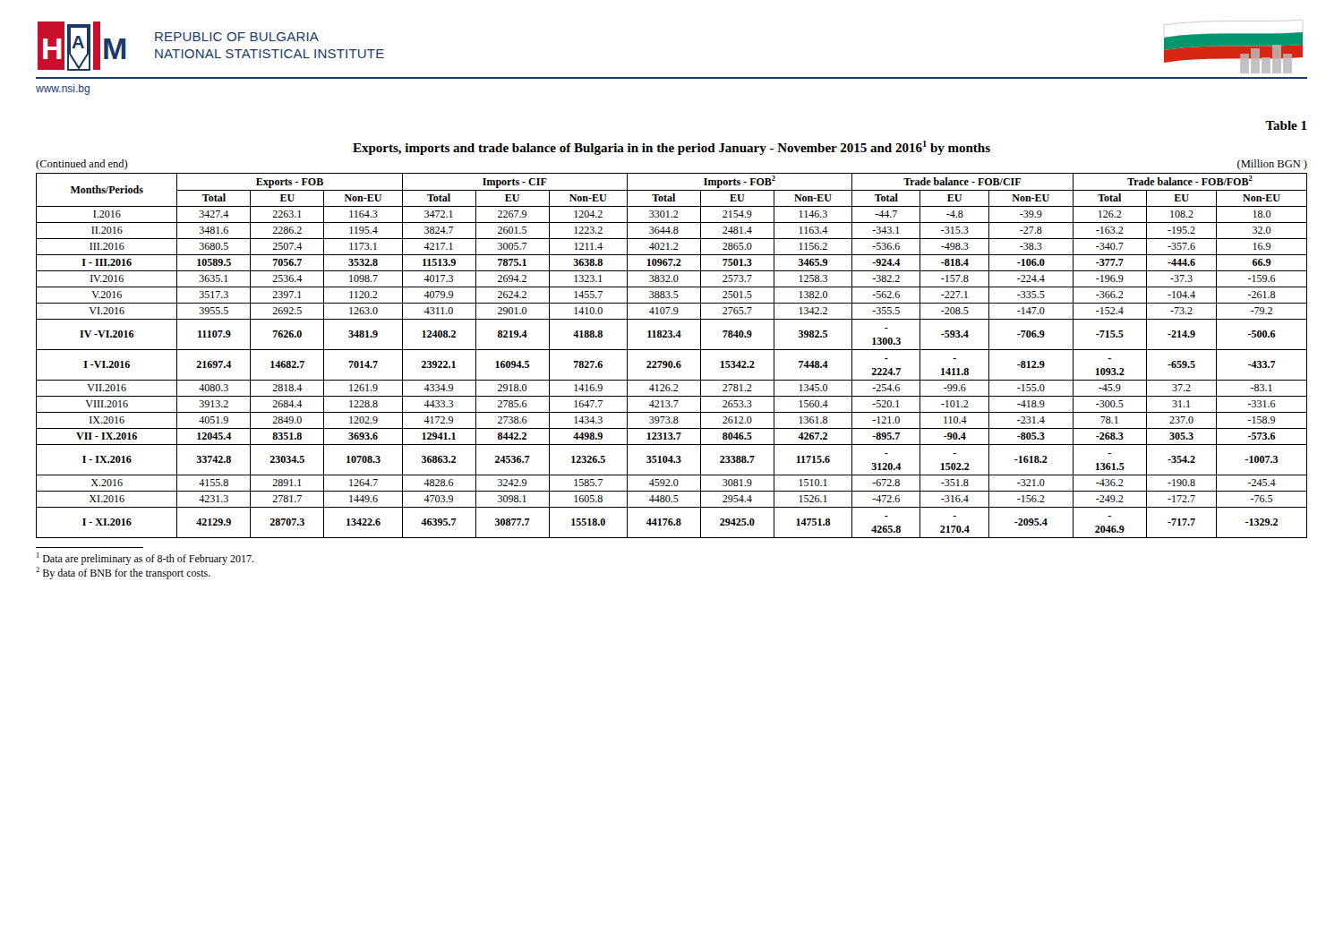H A M
REPUBLIC OF BULGARIA
NATIONAL STATISTICAL INSTITUTE
www.nsi.bg
Table 1
Exports, imports and trade balance of Bulgaria in in the period January - November 2015 and 20161 by months
(Continued and end) (Million BGN )
| Months/Periods | Exports - FOB | Imports - CIF | Imports - FOB 2 | Trade balance - FOB/CIF | Trade balance - FOB/FOB 2 |
| --- | --- | --- | --- | --- | --- |
| Total | EU | Non-EU | Total | EU | Non-EU | Total | EU | Non-EU | Total | EU | Non-EU | Total | EU | Non-EU |
| I.2016 | 3427.4 | 2263.1 | 1164.3 | 3472.1 | 2267.9 | 1204.2 | 3301.2 | 2154.9 | 1146.3 | -44.7 | -4.8 | -39.9 | 126.2 | 108.2 | 18.0 |
| II.2016 | 3481.6 | 2286.2 | 1195.4 | 3824.7 | 2601.5 | 1223.2 | 3644.8 | 2481.4 | 1163.4 | -343.1 | -315.3 | -27.8 | -163.2 | -195.2 | 32.0 |
| III.2016 | 3680.5 | 2507.4 | 1173.1 | 4217.1 | 3005.7 | 1211.4 | 4021.2 | 2865.0 | 1156.2 | -536.6 | -498.3 | -38.3 | -340.7 | -357.6 | 16.9 |
| I - III.2016 | 10589.5 | 7056.7 | 3532.8 | 11513.9 | 7875.1 | 3638.8 | 10967.2 | 7501.3 | 3465.9 | -924.4 | -818.4 | -106.0 | -377.7 | -444.6 | 66.9 |
| IV.2016 | 3635.1 | 2536.4 | 1098.7 | 4017.3 | 2694.2 | 1323.1 | 3832.0 | 2573.7 | 1258.3 | -382.2 | -157.8 | -224.4 | -196.9 | -37.3 | -159.6 |
| V.2016 | 3517.3 | 2397.1 | 1120.2 | 4079.9 | 2624.2 | 1455.7 | 3883.5 | 2501.5 | 1382.0 | -562.6 | -227.1 | -335.5 | -366.2 | -104.4 | -261.8 |
| VI.2016 | 3955.5 | 2692.5 | 1263.0 | 4311.0 | 2901.0 | 1410.0 | 4107.9 | 2765.7 | 1342.2 | -355.5 | -208.5 | -147.0 | -152.4 | -73.2 | -79.2 |
| IV -VI.2016 | 11107.9 | 7626.0 | 3481.9 | 12408.2 | 8219.4 | 4188.8 | 11823.4 | 7840.9 | 3982.5 | - 1300.3 | -593.4 | -706.9 | -715.5 | -214.9 | -500.6 |
| I -VI.2016 | 21697.4 | 14682.7 | 7014.7 | 23922.1 | 16094.5 | 7827.6 | 22790.6 | 15342.2 | 7448.4 | - 2224.7 | - 1411.8 | -812.9 | - 1093.2 | -659.5 | -433.7 |
| VII.2016 | 4080.3 | 2818.4 | 1261.9 | 4334.9 | 2918.0 | 1416.9 | 4126.2 | 2781.2 | 1345.0 | -254.6 | -99.6 | -155.0 | -45.9 | 37.2 | -83.1 |
| VIII.2016 | 3913.2 | 2684.4 | 1228.8 | 4433.3 | 2785.6 | 1647.7 | 4213.7 | 2653.3 | 1560.4 | -520.1 | -101.2 | -418.9 | -300.5 | 31.1 | -331.6 |
| IX.2016 | 4051.9 | 2849.0 | 1202.9 | 4172.9 | 2738.6 | 1434.3 | 3973.8 | 2612.0 | 1361.8 | -121.0 | 110.4 | -231.4 | 78.1 | 237.0 | -158.9 |
| VII - IX.2016 | 12045.4 | 8351.8 | 3693.6 | 12941.1 | 8442.2 | 4498.9 | 12313.7 | 8046.5 | 4267.2 | -895.7 | -90.4 | -805.3 | -268.3 | 305.3 | -573.6 |
| I - IX.2016 | 33742.8 | 23034.5 | 10708.3 | 36863.2 | 24536.7 | 12326.5 | 35104.3 | 23388.7 | 11715.6 | - 3120.4 | - 1502.2 | -1618.2 | - 1361.5 | -354.2 | -1007.3 |
| X.2016 | 4155.8 | 2891.1 | 1264.7 | 4828.6 | 3242.9 | 1585.7 | 4592.0 | 3081.9 | 1510.1 | -672.8 | -351.8 | -321.0 | -436.2 | -190.8 | -245.4 |
| XI.2016 | 4231.3 | 2781.7 | 1449.6 | 4703.9 | 3098.1 | 1605.8 | 4480.5 | 2954.4 | 1526.1 | -472.6 | -316.4 | -156.2 | -249.2 | -172.7 | -76.5 |
| I - XI.2016 | 42129.9 | 28707.3 | 13422.6 | 46395.7 | 30877.7 | 15518.0 | 44176.8 | 29425.0 | 14751.8 | - 4265.8 | - 2170.4 | -2095.4 | - 2046.9 | -717.7 | -1329.2 |
1 Data are preliminary as of 8-th of February 2017.
2 By data of BNB for the transport costs.